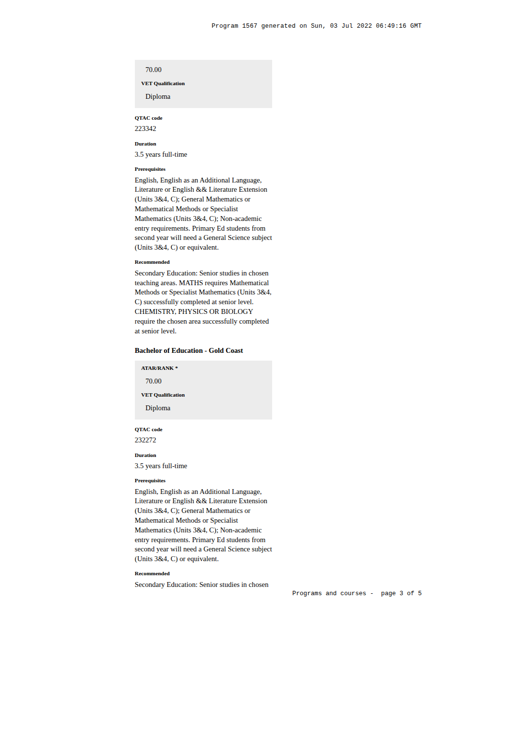Program 1567 generated on Sun, 03 Jul 2022 06:49:16 GMT
70.00
VET Qualification
Diploma
QTAC code
223342
Duration
3.5 years full-time
Prerequisites
English, English as an Additional Language, Literature or English && Literature Extension (Units 3&4, C); General Mathematics or Mathematical Methods or Specialist Mathematics (Units 3&4, C); Non-academic entry requirements. Primary Ed students from second year will need a General Science subject (Units 3&4, C) or equivalent.
Recommended
Secondary Education: Senior studies in chosen teaching areas. MATHS requires Mathematical Methods or Specialist Mathematics (Units 3&4, C) successfully completed at senior level. CHEMISTRY, PHYSICS OR BIOLOGY require the chosen area successfully completed at senior level.
Bachelor of Education - Gold Coast
ATAR/RANK *
70.00
VET Qualification
Diploma
QTAC code
232272
Duration
3.5 years full-time
Prerequisites
English, English as an Additional Language, Literature or English && Literature Extension (Units 3&4, C); General Mathematics or Mathematical Methods or Specialist Mathematics (Units 3&4, C); Non-academic entry requirements. Primary Ed students from second year will need a General Science subject (Units 3&4, C) or equivalent.
Recommended
Secondary Education: Senior studies in chosen
Programs and courses - page 3 of 5